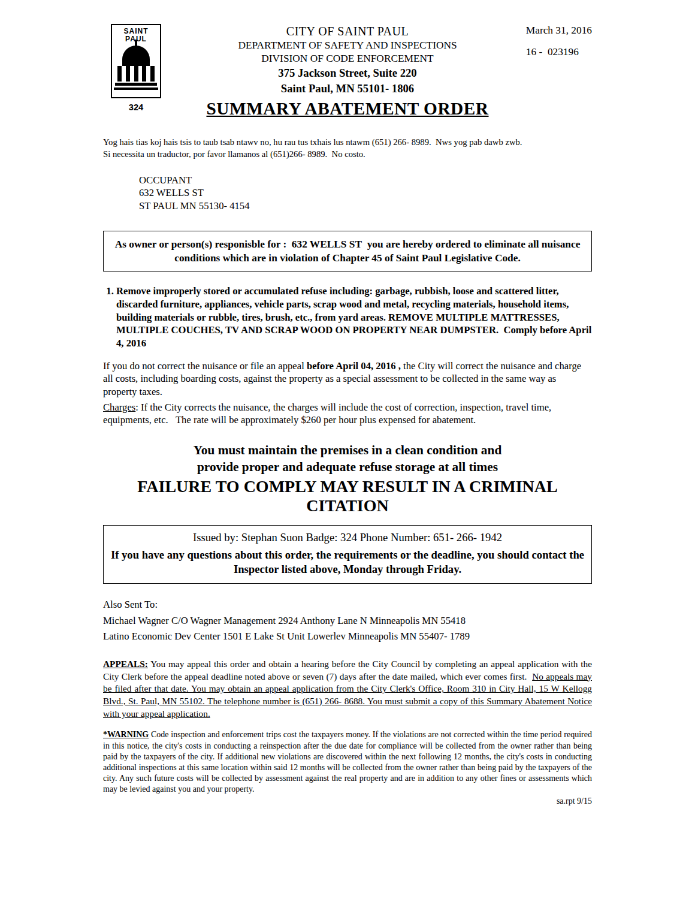SAINT
PAUL
324
March 31, 2016
16 - 023196
CITY OF SAINT PAUL
DEPARTMENT OF SAFETY AND INSPECTIONS
DIVISION OF CODE ENFORCEMENT
375 Jackson Street, Suite 220
Saint Paul, MN 55101- 1806
SUMMARY ABATEMENT ORDER
Yog hais tias koj hais tsis to taub tsab ntawv no, hu rau tus txhais lus ntawm (651) 266- 8989. Nws yog pab dawb zwb.
Si necessita un traductor, por favor llamanos al (651)266- 8989. No costo.
OCCUPANT
632 WELLS ST
ST PAUL MN 55130- 4154
As owner or person(s) responisble for : 632 WELLS ST you are hereby ordered to eliminate all nuisance conditions which are in violation of Chapter 45 of Saint Paul Legislative Code.
Remove improperly stored or accumulated refuse including: garbage, rubbish, loose and scattered litter, discarded furniture, appliances, vehicle parts, scrap wood and metal, recycling materials, household items, building materials or rubble, tires, brush, etc., from yard areas. REMOVE MULTIPLE MATTRESSES, MULTIPLE COUCHES, TV AND SCRAP WOOD ON PROPERTY NEAR DUMPSTER. Comply before April 4, 2016
If you do not correct the nuisance or file an appeal before April 04, 2016 , the City will correct the nuisance and charge all costs, including boarding costs, against the property as a special assessment to be collected in the same way as property taxes.
Charges: If the City corrects the nuisance, the charges will include the cost of correction, inspection, travel time, equipments, etc. The rate will be approximately $260 per hour plus expensed for abatement.
You must maintain the premises in a clean condition and
provide proper and adequate refuse storage at all times
FAILURE TO COMPLY MAY RESULT IN A CRIMINAL CITATION
Issued by: Stephan Suon Badge: 324 Phone Number: 651- 266- 1942
If you have any questions about this order, the requirements or the deadline, you should contact the Inspector listed above, Monday through Friday.
Also Sent To:
Michael Wagner C/O Wagner Management 2924 Anthony Lane N Minneapolis MN 55418
Latino Economic Dev Center 1501 E Lake St Unit Lowerlev Minneapolis MN 55407- 1789
APPEALS: You may appeal this order and obtain a hearing before the City Council by completing an appeal application with the City Clerk before the appeal deadline noted above or seven (7) days after the date mailed, which ever comes first. No appeals may be filed after that date. You may obtain an appeal application from the City Clerk's Office, Room 310 in City Hall, 15 W Kellogg Blvd., St. Paul, MN 55102. The telephone number is (651) 266- 8688. You must submit a copy of this Summary Abatement Notice with your appeal application.
*WARNING Code inspection and enforcement trips cost the taxpayers money. If the violations are not corrected within the time period required in this notice, the city's costs in conducting a reinspection after the due date for compliance will be collected from the owner rather than being paid by the taxpayers of the city. If additional new violations are discovered within the next following 12 months, the city's costs in conducting additional inspections at this same location within said 12 months will be collected from the owner rather than being paid by the taxpayers of the city. Any such future costs will be collected by assessment against the real property and are in addition to any other fines or assessments which may be levied against you and your property.
sa.rpt 9/15